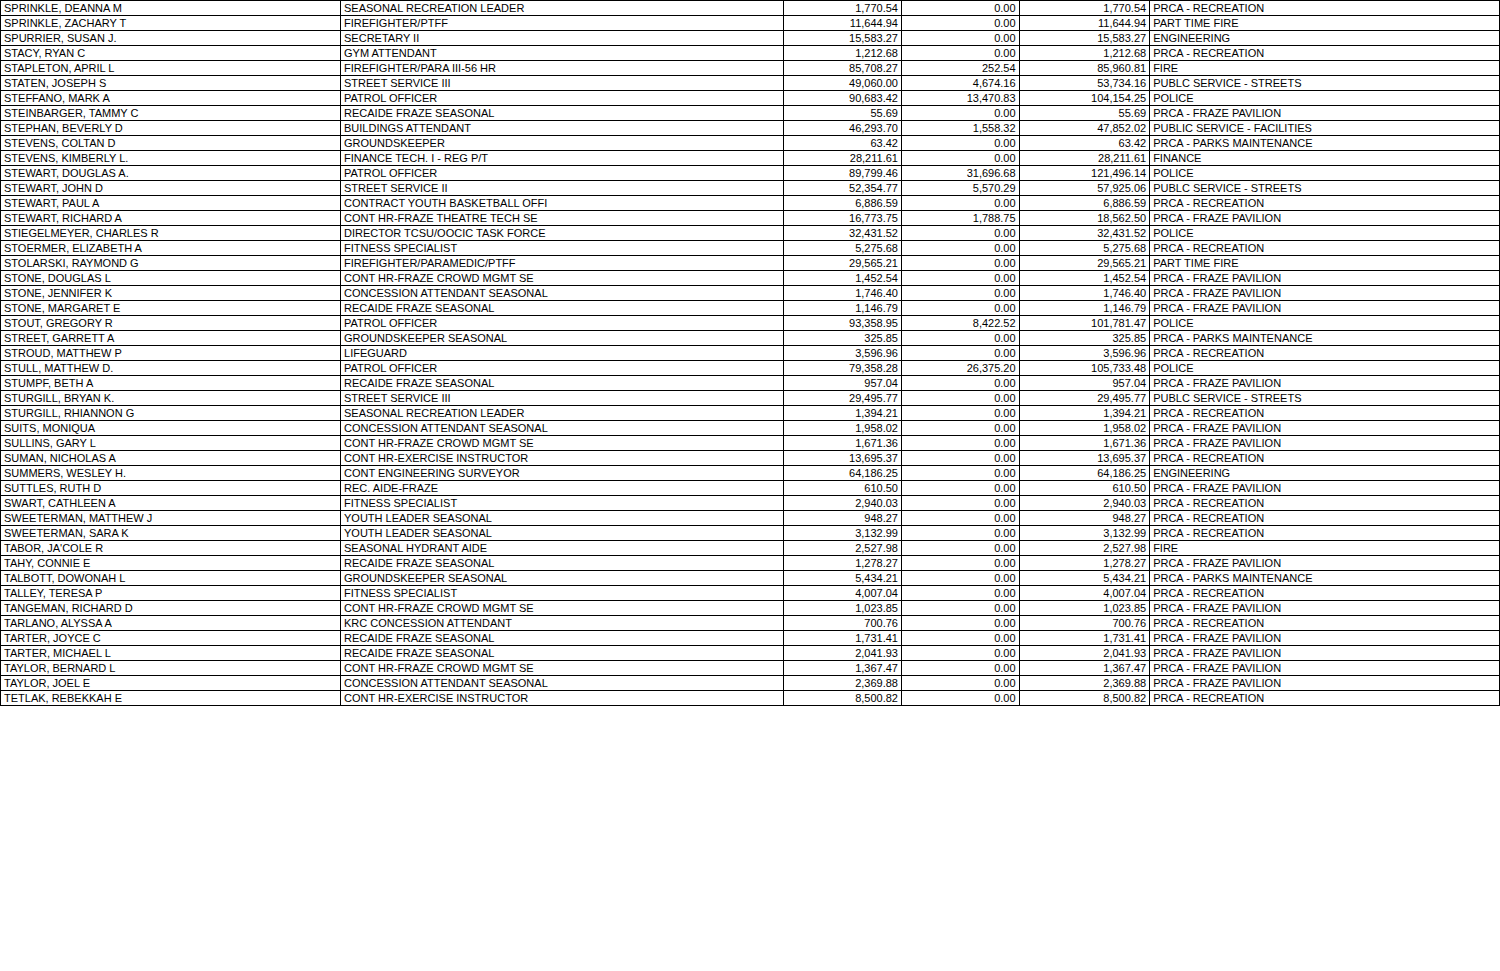| SPRINKLE, DEANNA M | SEASONAL RECREATION LEADER | 1,770.54 | 0.00 | 1,770.54 | PRCA - RECREATION |
| SPRINKLE, ZACHARY T | FIREFIGHTER/PTFF | 11,644.94 | 0.00 | 11,644.94 | PART TIME FIRE |
| SPURRIER, SUSAN J. | SECRETARY II | 15,583.27 | 0.00 | 15,583.27 | ENGINEERING |
| STACY, RYAN C | GYM ATTENDANT | 1,212.68 | 0.00 | 1,212.68 | PRCA - RECREATION |
| STAPLETON, APRIL L | FIREFIGHTER/PARA III-56 HR | 85,708.27 | 252.54 | 85,960.81 | FIRE |
| STATEN, JOSEPH S | STREET SERVICE III | 49,060.00 | 4,674.16 | 53,734.16 | PUBLC SERVICE - STREETS |
| STEFFANO, MARK A | PATROL OFFICER | 90,683.42 | 13,470.83 | 104,154.25 | POLICE |
| STEINBARGER, TAMMY C | RECAIDE FRAZE SEASONAL | 55.69 | 0.00 | 55.69 | PRCA - FRAZE PAVILION |
| STEPHAN, BEVERLY D | BUILDINGS ATTENDANT | 46,293.70 | 1,558.32 | 47,852.02 | PUBLIC SERVICE - FACILITIES |
| STEVENS, COLTAN D | GROUNDSKEEPER | 63.42 | 0.00 | 63.42 | PRCA - PARKS MAINTENANCE |
| STEVENS, KIMBERLY L. | FINANCE TECH. I - REG P/T | 28,211.61 | 0.00 | 28,211.61 | FINANCE |
| STEWART, DOUGLAS A. | PATROL OFFICER | 89,799.46 | 31,696.68 | 121,496.14 | POLICE |
| STEWART, JOHN D | STREET SERVICE II | 52,354.77 | 5,570.29 | 57,925.06 | PUBLC SERVICE - STREETS |
| STEWART, PAUL A | CONTRACT YOUTH BASKETBALL OFFI | 6,886.59 | 0.00 | 6,886.59 | PRCA - RECREATION |
| STEWART, RICHARD A | CONT HR-FRAZE THEATRE TECH SE | 16,773.75 | 1,788.75 | 18,562.50 | PRCA - FRAZE PAVILION |
| STIEGELMEYER, CHARLES R | DIRECTOR TCSU/OOCIC TASK FORCE | 32,431.52 | 0.00 | 32,431.52 | POLICE |
| STOERMER, ELIZABETH A | FITNESS SPECIALIST | 5,275.68 | 0.00 | 5,275.68 | PRCA - RECREATION |
| STOLARSKI, RAYMOND G | FIREFIGHTER/PARAMEDIC/PTFF | 29,565.21 | 0.00 | 29,565.21 | PART TIME FIRE |
| STONE, DOUGLAS L | CONT HR-FRAZE CROWD MGMT SE | 1,452.54 | 0.00 | 1,452.54 | PRCA - FRAZE PAVILION |
| STONE, JENNIFER K | CONCESSION ATTENDANT SEASONAL | 1,746.40 | 0.00 | 1,746.40 | PRCA - FRAZE PAVILION |
| STONE, MARGARET E | RECAIDE FRAZE SEASONAL | 1,146.79 | 0.00 | 1,146.79 | PRCA - FRAZE PAVILION |
| STOUT, GREGORY R | PATROL OFFICER | 93,358.95 | 8,422.52 | 101,781.47 | POLICE |
| STREET, GARRETT A | GROUNDSKEEPER SEASONAL | 325.85 | 0.00 | 325.85 | PRCA - PARKS MAINTENANCE |
| STROUD, MATTHEW P | LIFEGUARD | 3,596.96 | 0.00 | 3,596.96 | PRCA - RECREATION |
| STULL, MATTHEW D. | PATROL OFFICER | 79,358.28 | 26,375.20 | 105,733.48 | POLICE |
| STUMPF, BETH A | RECAIDE FRAZE SEASONAL | 957.04 | 0.00 | 957.04 | PRCA - FRAZE PAVILION |
| STURGILL, BRYAN K. | STREET SERVICE III | 29,495.77 | 0.00 | 29,495.77 | PUBLC SERVICE - STREETS |
| STURGILL, RHIANNON G | SEASONAL RECREATION LEADER | 1,394.21 | 0.00 | 1,394.21 | PRCA - RECREATION |
| SUITS, MONIQUA | CONCESSION ATTENDANT SEASONAL | 1,958.02 | 0.00 | 1,958.02 | PRCA - FRAZE PAVILION |
| SULLINS, GARY L | CONT HR-FRAZE CROWD MGMT SE | 1,671.36 | 0.00 | 1,671.36 | PRCA - FRAZE PAVILION |
| SUMAN, NICHOLAS A | CONT HR-EXERCISE INSTRUCTOR | 13,695.37 | 0.00 | 13,695.37 | PRCA - RECREATION |
| SUMMERS, WESLEY H. | CONT ENGINEERING SURVEYOR | 64,186.25 | 0.00 | 64,186.25 | ENGINEERING |
| SUTTLES, RUTH D | REC. AIDE-FRAZE | 610.50 | 0.00 | 610.50 | PRCA - FRAZE PAVILION |
| SWART, CATHLEEN A | FITNESS SPECIALIST | 2,940.03 | 0.00 | 2,940.03 | PRCA - RECREATION |
| SWEETERMAN, MATTHEW J | YOUTH LEADER SEASONAL | 948.27 | 0.00 | 948.27 | PRCA - RECREATION |
| SWEETERMAN, SARA K | YOUTH LEADER SEASONAL | 3,132.99 | 0.00 | 3,132.99 | PRCA - RECREATION |
| TABOR, JA'COLE R | SEASONAL HYDRANT AIDE | 2,527.98 | 0.00 | 2,527.98 | FIRE |
| TAHY, CONNIE E | RECAIDE FRAZE SEASONAL | 1,278.27 | 0.00 | 1,278.27 | PRCA - FRAZE PAVILION |
| TALBOTT, DOWONAH L | GROUNDSKEEPER SEASONAL | 5,434.21 | 0.00 | 5,434.21 | PRCA - PARKS MAINTENANCE |
| TALLEY, TERESA P | FITNESS SPECIALIST | 4,007.04 | 0.00 | 4,007.04 | PRCA - RECREATION |
| TANGEMAN, RICHARD D | CONT HR-FRAZE CROWD MGMT SE | 1,023.85 | 0.00 | 1,023.85 | PRCA - FRAZE PAVILION |
| TARLANO, ALYSSA A | KRC CONCESSION ATTENDANT | 700.76 | 0.00 | 700.76 | PRCA - RECREATION |
| TARTER, JOYCE C | RECAIDE FRAZE SEASONAL | 1,731.41 | 0.00 | 1,731.41 | PRCA - FRAZE PAVILION |
| TARTER, MICHAEL L | RECAIDE FRAZE SEASONAL | 2,041.93 | 0.00 | 2,041.93 | PRCA - FRAZE PAVILION |
| TAYLOR, BERNARD L | CONT HR-FRAZE CROWD MGMT SE | 1,367.47 | 0.00 | 1,367.47 | PRCA - FRAZE PAVILION |
| TAYLOR, JOEL E | CONCESSION ATTENDANT SEASONAL | 2,369.88 | 0.00 | 2,369.88 | PRCA - FRAZE PAVILION |
| TETLAK, REBEKKAH E | CONT HR-EXERCISE INSTRUCTOR | 8,500.82 | 0.00 | 8,500.82 | PRCA - RECREATION |